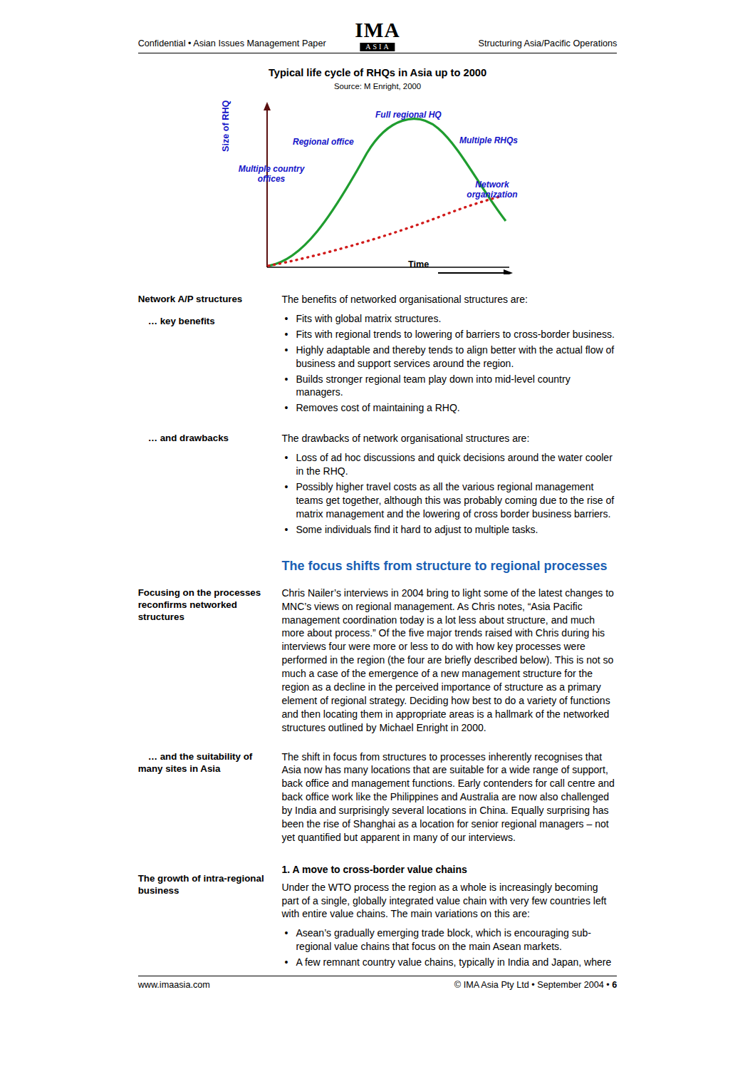Confidential • Asian Issues Management Paper
Structuring Asia/Pacific Operations
IMA
ASIA
Typical life cycle of RHQs in Asia up to 2000
Source: M Enright, 2000
Size of RHQ
Time
Multiple country
offices
Regional office
Full regional HQ
Multiple RHQs
Network
organization
Network A/P structures
… key benefits
The benefits of networked organisational structures are:
Fits with global matrix structures.
Fits with regional trends to lowering of barriers to cross-border business.
Highly adaptable and thereby tends to align better with the actual flow of business and support services around the region.
Builds stronger regional team play down into mid-level country managers.
Removes cost of maintaining a RHQ.
… and drawbacks
The drawbacks of network organisational structures are:
Loss of ad hoc discussions and quick decisions around the water cooler in the RHQ.
Possibly higher travel costs as all the various regional management teams get together, although this was probably coming due to the rise of matrix management and the lowering of cross border business barriers.
Some individuals find it hard to adjust to multiple tasks.
The focus shifts from structure to regional processes
Focusing on the processes reconfirms networked structures
Chris Nailer’s interviews in 2004 bring to light some of the latest changes to MNC’s views on regional management. As Chris notes, “Asia Pacific management coordination today is a lot less about structure, and much more about process.” Of the five major trends raised with Chris during his interviews four were more or less to do with how key processes were performed in the region (the four are briefly described below). This is not so much a case of the emergence of a new management structure for the region as a decline in the perceived importance of structure as a primary element of regional strategy. Deciding how best to do a variety of functions and then locating them in appropriate areas is a hallmark of the networked structures outlined by Michael Enright in 2000.
… and the suitability of
many sites in Asia
The shift in focus from structures to processes inherently recognises that Asia now has many locations that are suitable for a wide range of support, back office and management functions. Early contenders for call centre and back office work like the Philippines and Australia are now also challenged by India and surprisingly several locations in China. Equally surprising has been the rise of Shanghai as a location for senior regional managers – not yet quantified but apparent in many of our interviews.
The growth of intra-regional business
1. A move to cross-border value chains
Under the WTO process the region as a whole is increasingly becoming part of a single, globally integrated value chain with very few countries left with entire value chains. The main variations on this are:
Asean’s gradually emerging trade block, which is encouraging sub-regional value chains that focus on the main Asean markets.
A few remnant country value chains, typically in India and Japan, where
www.imaasia.com
© IMA Asia Pty Ltd • September 2004 • 6